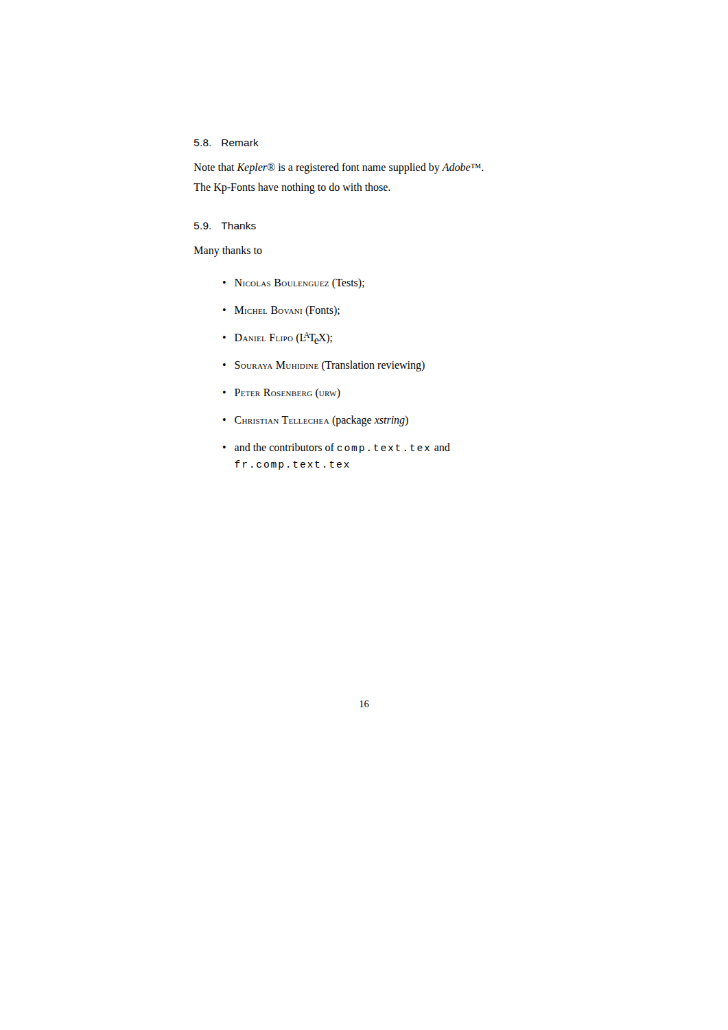5.8. Remark
Note that Kepler® is a registered font name supplied by Adobe™.
The Kp-Fonts have nothing to do with those.
5.9. Thanks
Many thanks to
Nicolas Boulenguez (Tests);
Michel Bovani (Fonts);
Daniel Flipo (La Te X);
Souraya Muhidine (Translation reviewing)
Peter Rosenberg (urw)
Christian Tellechea (package xstring)
and the contributors of comp.text.tex and fr.comp.text.tex
16